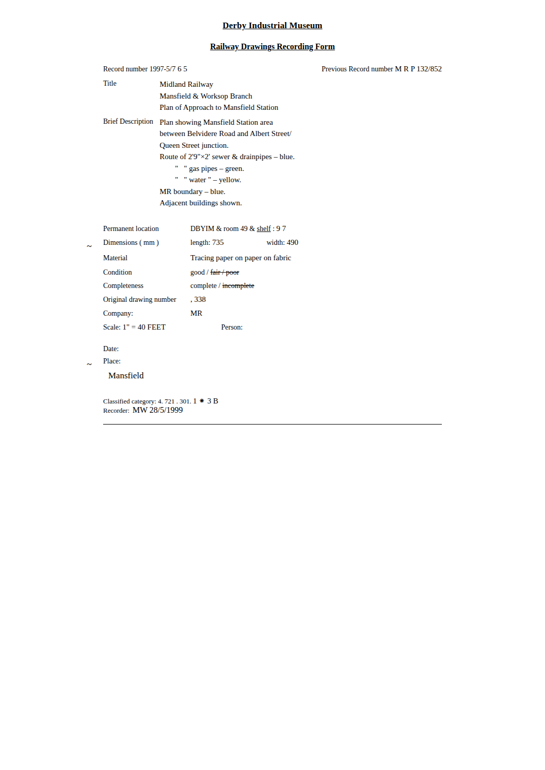Derby Industrial Museum
Railway Drawings Recording Form
Record number 1997-5/7 6 5
Previous Record number M R P 132/852
Title
Midland Railway
Mansfield & Worksop Branch
Plan of Approach to Mansfield Station
Brief Description
Plan showing Mansfield Station area
between Belvidere Road and Albert Street/
Queen Street junction.
Route of 2'9"×2' sewer & drainpipes – blue.
" " gas pipes – green.
" " water " – yellow.
MR boundary – blue.
Adjacent buildings shown.
Permanent location
DBYIM & room 49 & shelf : 9 7
Dimensions ( mm )
length: 735 width: 490
Material
Tracing paper on paper on fabric
Condition
good / fair / poor
Completeness
complete / incomplete
Original drawing number
, 338
Company:
MR
Scale: 1" = 40 FEET
Person:
Date:
Place:
Mansfield
Classified category: 4. 721 . 301. 1 ⁕ 3 B
Recorder: MW 28/5/1999
~
~